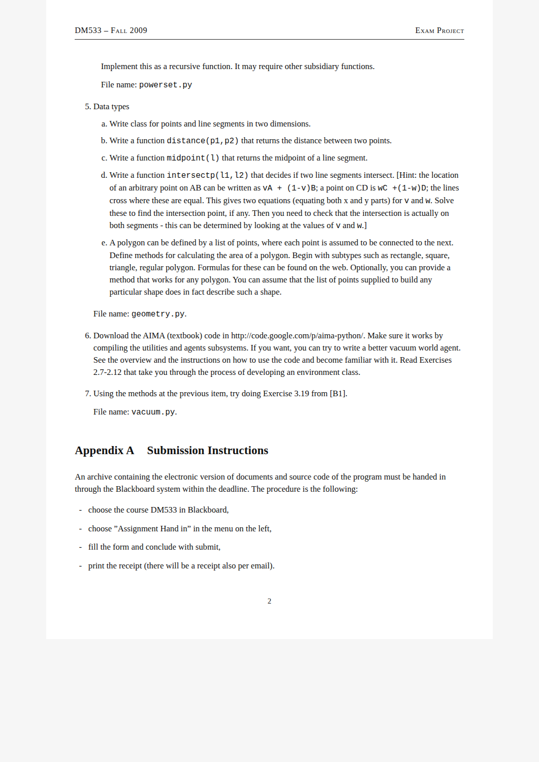DM533 – Fall 2009 Exam Project
Implement this as a recursive function. It may require other subsidiary functions.
File name: powerset.py
Data types
Write class for points and line segments in two dimensions.
Write a function distance(p1,p2) that returns the distance between two points.
Write a function midpoint(l) that returns the midpoint of a line segment.
Write a function intersectp(l1,l2) that decides if two line segments intersect. [Hint: the location of an arbitrary point on AB can be written as vA + (1-v)B; a point on CD is wC +(1-w)D; the lines cross where these are equal. This gives two equations (equating both x and y parts) for v and w. Solve these to find the intersection point, if any. Then you need to check that the intersection is actually on both segments - this can be determined by looking at the values of v and w.]
A polygon can be defined by a list of points, where each point is assumed to be connected to the next. Define methods for calculating the area of a polygon. Begin with subtypes such as rectangle, square, triangle, regular polygon. Formulas for these can be found on the web. Optionally, you can provide a method that works for any polygon. You can assume that the list of points supplied to build any particular shape does in fact describe such a shape.
File name: geometry.py.
Download the AIMA (textbook) code in http://code.google.com/p/aima-python/. Make sure it works by compiling the utilities and agents subsystems. If you want, you can try to write a better vacuum world agent. See the overview and the instructions on how to use the code and become familiar with it. Read Exercises 2.7-2.12 that take you through the process of developing an environment class.
Using the methods at the previous item, try doing Exercise 3.19 from [B1].
File name: vacuum.py.
Appendix ASubmission Instructions
An archive containing the electronic version of documents and source code of the program must be handed in through the Blackboard system within the deadline. The procedure is the following:
choose the course DM533 in Blackboard,
choose ”Assignment Hand in” in the menu on the left,
fill the form and conclude with submit,
print the receipt (there will be a receipt also per email).
2